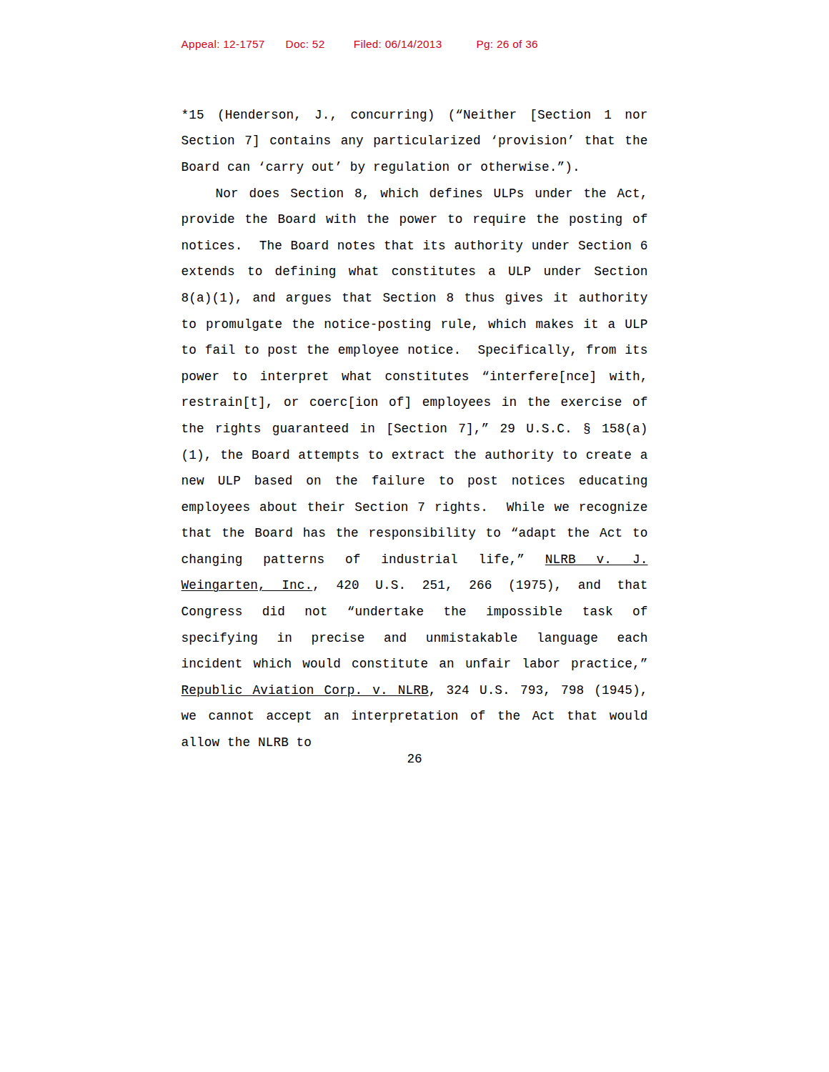Appeal: 12-1757 Doc: 52 Filed: 06/14/2013 Pg: 26 of 36
*15 (Henderson, J., concurring) (“Neither [Section 1 nor Section 7] contains any particularized ‘provision’ that the Board can ‘carry out’ by regulation or otherwise.”).
Nor does Section 8, which defines ULPs under the Act, provide the Board with the power to require the posting of notices. The Board notes that its authority under Section 6 extends to defining what constitutes a ULP under Section 8(a)(1), and argues that Section 8 thus gives it authority to promulgate the notice-posting rule, which makes it a ULP to fail to post the employee notice. Specifically, from its power to interpret what constitutes “interfere[nce] with, restrain[t], or coerc[ion of] employees in the exercise of the rights guaranteed in [Section 7],” 29 U.S.C. § 158(a)(1), the Board attempts to extract the authority to create a new ULP based on the failure to post notices educating employees about their Section 7 rights. While we recognize that the Board has the responsibility to “adapt the Act to changing patterns of industrial life,” NLRB v. J. Weingarten, Inc., 420 U.S. 251, 266 (1975), and that Congress did not “undertake the impossible task of specifying in precise and unmistakable language each incident which would constitute an unfair labor practice,” Republic Aviation Corp. v. NLRB, 324 U.S. 793, 798 (1945), we cannot accept an interpretation of the Act that would allow the NLRB to
26